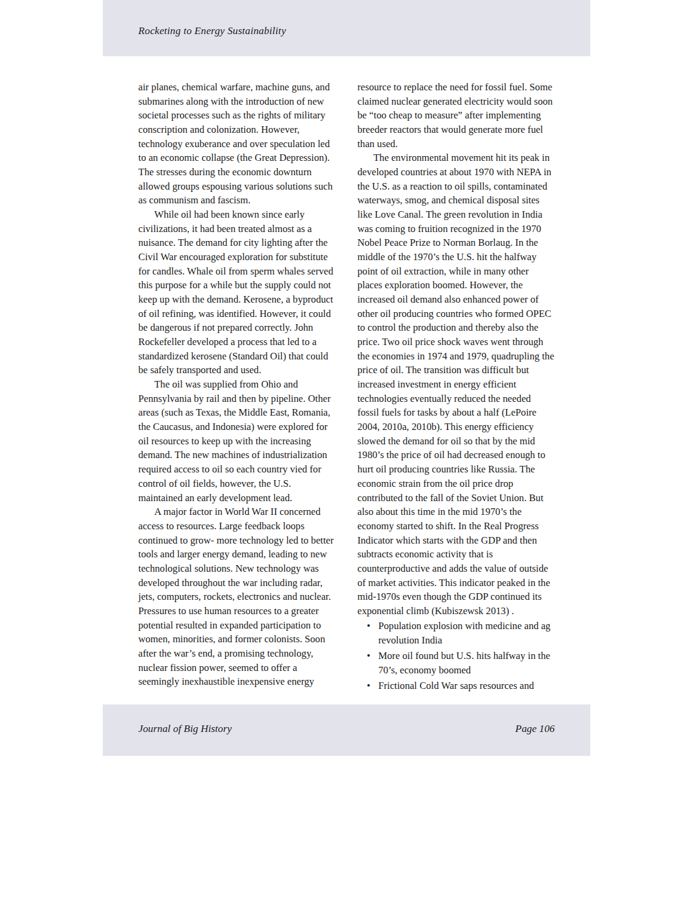Rocketing to Energy Sustainability
air planes, chemical warfare, machine guns, and submarines along with the introduction of new societal processes such as the rights of military conscription and colonization. However, technology exuberance and over speculation led to an economic collapse (the Great Depression). The stresses during the economic downturn allowed groups espousing various solutions such as communism and fascism.
While oil had been known since early civilizations, it had been treated almost as a nuisance. The demand for city lighting after the Civil War encouraged exploration for substitute for candles. Whale oil from sperm whales served this purpose for a while but the supply could not keep up with the demand. Kerosene, a byproduct of oil refining, was identified. However, it could be dangerous if not prepared correctly. John Rockefeller developed a process that led to a standardized kerosene (Standard Oil) that could be safely transported and used.
The oil was supplied from Ohio and Pennsylvania by rail and then by pipeline. Other areas (such as Texas, the Middle East, Romania, the Caucasus, and Indonesia) were explored for oil resources to keep up with the increasing demand. The new machines of industrialization required access to oil so each country vied for control of oil fields, however, the U.S. maintained an early development lead.
A major factor in World War II concerned access to resources. Large feedback loops continued to grow- more technology led to better tools and larger energy demand, leading to new technological solutions. New technology was developed throughout the war including radar, jets, computers, rockets, electronics and nuclear. Pressures to use human resources to a greater potential resulted in expanded participation to women, minorities, and former colonists. Soon after the war’s end, a promising technology, nuclear fission power, seemed to offer a seemingly inexhaustible inexpensive energy resource to replace the need for fossil fuel. Some claimed nuclear generated electricity would soon be “too cheap to measure” after implementing breeder reactors that would generate more fuel than used.
The environmental movement hit its peak in developed countries at about 1970 with NEPA in the U.S. as a reaction to oil spills, contaminated waterways, smog, and chemical disposal sites like Love Canal. The green revolution in India was coming to fruition recognized in the 1970 Nobel Peace Prize to Norman Borlaug. In the middle of the 1970’s the U.S. hit the halfway point of oil extraction, while in many other places exploration boomed. However, the increased oil demand also enhanced power of other oil producing countries who formed OPEC to control the production and thereby also the price. Two oil price shock waves went through the economies in 1974 and 1979, quadrupling the price of oil. The transition was difficult but increased investment in energy efficient technologies eventually reduced the needed fossil fuels for tasks by about a half (LePoire 2004, 2010a, 2010b). This energy efficiency slowed the demand for oil so that by the mid 1980’s the price of oil had decreased enough to hurt oil producing countries like Russia. The economic strain from the oil price drop contributed to the fall of the Soviet Union. But also about this time in the mid 1970’s the economy started to shift. In the Real Progress Indicator which starts with the GDP and then subtracts economic activity that is counterproductive and adds the value of outside of market activities. This indicator peaked in the mid-1970s even though the GDP continued its exponential climb (Kubiszewsk 2013) .
Population explosion with medicine and ag revolution India
More oil found but U.S. hits halfway in the 70’s, economy boomed
Frictional Cold War saps resources and
Journal of Big History
Page 106